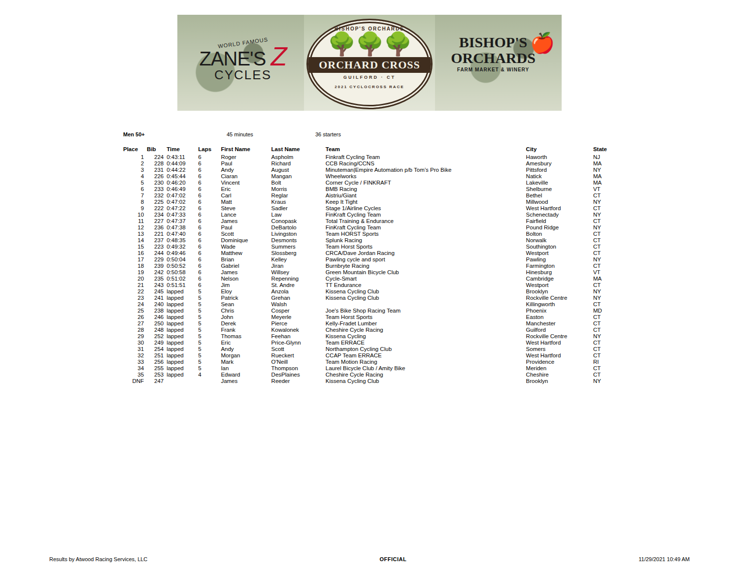WORLD FAMOUS
ZANE'S Z
CYCLES
BISHOP'S ORCHARDS
🌳🌳🌳
ORCHARD CROSS
GUILFORD · CT
2021 CYCLOCROSS RACE
🍎
BISHOP'S
ORCHARDS
FARM MARKET & WINERY
Men 50+
45 minutes
36 starters
| Place | Bib | Time | Laps | First Name | Last Name | Team | City | State |
| --- | --- | --- | --- | --- | --- | --- | --- | --- |
| 1 | 224 | 0:43:11 | 6 | Roger | Aspholm | Finkraft Cycling Team | Haworth | NJ |
| 2 | 228 | 0:44:09 | 6 | Paul | Richard | CCB Racing/CCNS | Amesbury | MA |
| 3 | 231 | 0:44:22 | 6 | Andy | August | Minuteman/Empire Automation p/b Tom’s Pro Bike | Pittsford | NY |
| 4 | 226 | 0:45:44 | 6 | Ciaran | Mangan | Wheelworks | Natick | MA |
| 5 | 230 | 0:46:20 | 6 | Vincent | Bolt | Corner Cycle / FINKRAFT | Lakeville | MA |
| 6 | 233 | 0:46:49 | 6 | Eric | Morris | BMB Racing | Shelburne | VT |
| 7 | 232 | 0:47:02 | 6 | Carl | Reglar | Aistriu/Giant | Bethel | CT |
| 8 | 225 | 0:47:02 | 6 | Matt | Kraus | Keep It Tight | Millwood | NY |
| 9 | 222 | 0:47:22 | 6 | Steve | Sadler | Stage 1/Airline Cycles | West Hartford | CT |
| 10 | 234 | 0:47:33 | 6 | Lance | Law | FinKraft Cycling Team | Schenectady | NY |
| 11 | 227 | 0:47:37 | 6 | James | Conopask | Total Training & Endurance | Fairfield | CT |
| 12 | 236 | 0:47:38 | 6 | Paul | DeBartolo | FinKraft Cycling Team | Pound Ridge | NY |
| 13 | 221 | 0:47:40 | 6 | Scott | Livingston | Team HORST Sports | Bolton | CT |
| 14 | 237 | 0:48:35 | 6 | Dominique | Desmonts | Splunk Racing | Norwalk | CT |
| 15 | 223 | 0:49:32 | 6 | Wade | Summers | Team Horst Sports | Southington | CT |
| 16 | 244 | 0:49:46 | 6 | Matthew | Slossberg | CRCA/Dave Jordan Racing | Westport | CT |
| 17 | 229 | 0:50:04 | 6 | Brian | Kelley | Pawling cycle and sport | Pawling | NY |
| 18 | 239 | 0:50:52 | 6 | Gabriel | Jiran | Burnbryte Racing | Farmington | CT |
| 19 | 242 | 0:50:58 | 6 | James | Willsey | Green Mountain Bicycle Club | Hinesburg | VT |
| 20 | 235 | 0:51:02 | 6 | Nelson | Repenning | Cycle-Smart | Cambridge | MA |
| 21 | 243 | 0:51:51 | 6 | Jim | St. Andre | TT Endurance | Westport | CT |
| 22 | 245 | lapped | 5 | Eloy | Anzola | Kissena Cycling Club | Brooklyn | NY |
| 23 | 241 | lapped | 5 | Patrick | Grehan | Kissena Cycling Club | Rockville Centre | NY |
| 24 | 240 | lapped | 5 | Sean | Walsh | | Killingworth | CT |
| 25 | 238 | lapped | 5 | Chris | Cosper | Joe's Bike Shop Racing Team | Phoenix | MD |
| 26 | 246 | lapped | 5 | John | Meyerle | Team Horst Sports | Easton | CT |
| 27 | 250 | lapped | 5 | Derek | Pierce | Kelly-Fradet Lumber | Manchester | CT |
| 28 | 248 | lapped | 5 | Frank | Kowalonek | Cheshire Cycle Racing | Guilford | CT |
| 29 | 252 | lapped | 5 | Thomas | Feehan | Kissena Cycling | Rockville Centre | NY |
| 30 | 249 | lapped | 5 | Eric | Price-Glynn | Team ERRACE | West Hartford | CT |
| 31 | 254 | lapped | 5 | Andy | Scott | Northampton Cycling Club | Somers | CT |
| 32 | 251 | lapped | 5 | Morgan | Rueckert | CCAP Team ERRACE | West Hartford | CT |
| 33 | 256 | lapped | 5 | Mark | O'Neill | Team Motion Racing | Providence | RI |
| 34 | 255 | lapped | 5 | Ian | Thompson | Laurel Bicycle Club / Amity Bike | Meriden | CT |
| 35 | 253 | lapped | 4 | Edward | DesPlaines | Cheshire Cycle Racing | Cheshire | CT |
| DNF | 247 | | | James | Reeder | Kissena Cycling Club | Brooklyn | NY |
Results by Atwood Racing Services, LLC
OFFICIAL
11/29/2021 10:49 AM